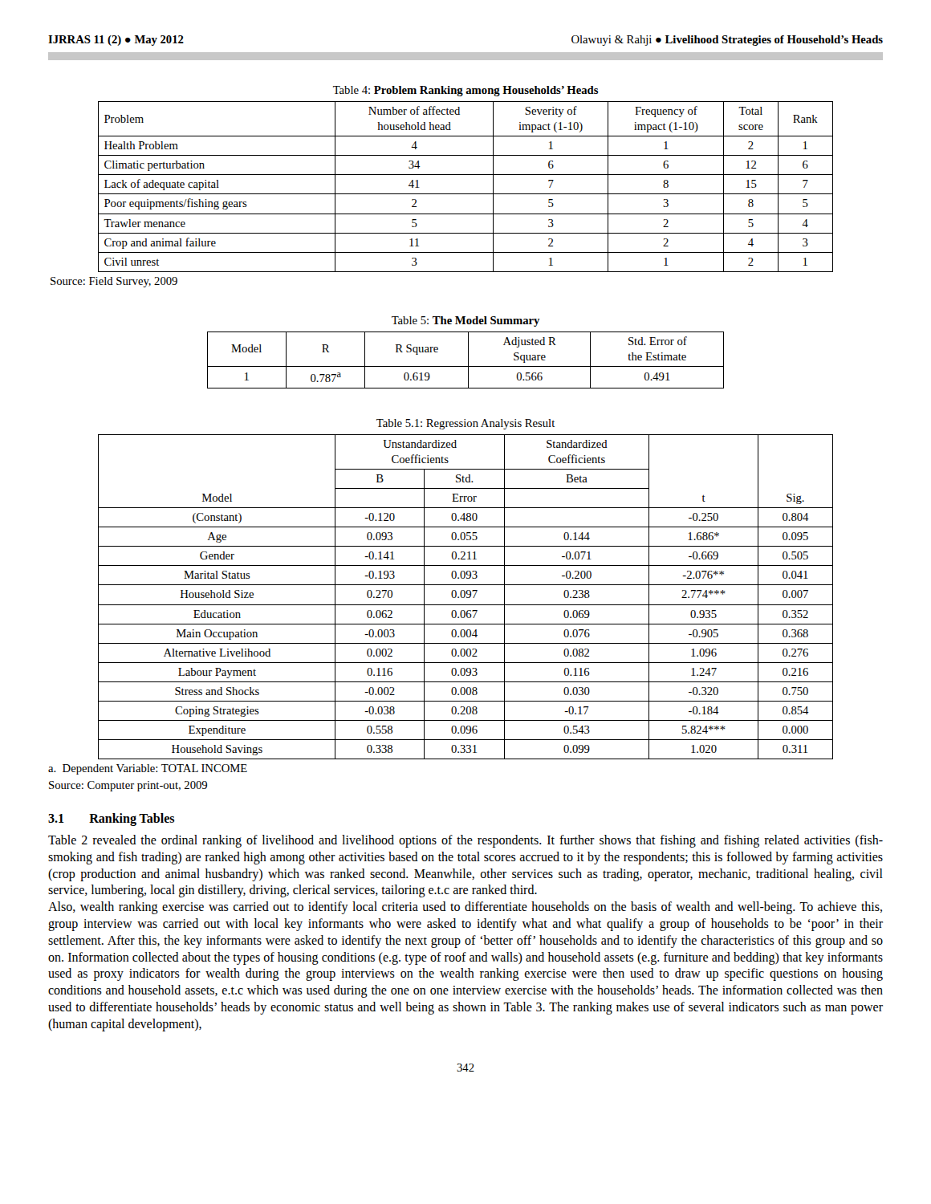IJRRAS 11 (2) ● May 2012
Olawuyi & Rahji ● Livelihood Strategies of Household’s Heads
Table 4: Problem Ranking among Households’ Heads
| Problem | Number of affected household head | Severity of impact (1-10) | Frequency of impact (1-10) | Total score | Rank |
| --- | --- | --- | --- | --- | --- |
| Health Problem | 4 | 1 | 1 | 2 | 1 |
| Climatic perturbation | 34 | 6 | 6 | 12 | 6 |
| Lack of adequate capital | 41 | 7 | 8 | 15 | 7 |
| Poor equipments/fishing gears | 2 | 5 | 3 | 8 | 5 |
| Trawler menance | 5 | 3 | 2 | 5 | 4 |
| Crop and animal failure | 11 | 2 | 2 | 4 | 3 |
| Civil unrest | 3 | 1 | 1 | 2 | 1 |
Source: Field Survey, 2009
Table 5: The Model Summary
| Model | R | R Square | Adjusted R Square | Std. Error of the Estimate |
| --- | --- | --- | --- | --- |
| 1 | 0.787 a | 0.619 | 0.566 | 0.491 |
Table 5.1: Regression Analysis Result
| | Unstandardized Coefficients | Standardized Coefficients | | |
| --- | --- | --- | --- | --- |
| | B | Std. | Beta | | |
| Model | | Error | | t | Sig. |
| (Constant) | -0.120 | 0.480 | | -0.250 | 0.804 |
| Age | 0.093 | 0.055 | 0.144 | 1.686* | 0.095 |
| Gender | -0.141 | 0.211 | -0.071 | -0.669 | 0.505 |
| Marital Status | -0.193 | 0.093 | -0.200 | -2.076** | 0.041 |
| Household Size | 0.270 | 0.097 | 0.238 | 2.774*** | 0.007 |
| Education | 0.062 | 0.067 | 0.069 | 0.935 | 0.352 |
| Main Occupation | -0.003 | 0.004 | 0.076 | -0.905 | 0.368 |
| Alternative Livelihood | 0.002 | 0.002 | 0.082 | 1.096 | 0.276 |
| Labour Payment | 0.116 | 0.093 | 0.116 | 1.247 | 0.216 |
| Stress and Shocks | -0.002 | 0.008 | 0.030 | -0.320 | 0.750 |
| Coping Strategies | -0.038 | 0.208 | -0.17 | -0.184 | 0.854 |
| Expenditure | 0.558 | 0.096 | 0.543 | 5.824*** | 0.000 |
| Household Savings | 0.338 | 0.331 | 0.099 | 1.020 | 0.311 |
a. Dependent Variable: TOTAL INCOME
Source: Computer print-out, 2009
3.1 Ranking Tables
Table 2 revealed the ordinal ranking of livelihood and livelihood options of the respondents. It further shows that fishing and fishing related activities (fish-smoking and fish trading) are ranked high among other activities based on the total scores accrued to it by the respondents; this is followed by farming activities (crop production and animal husbandry) which was ranked second. Meanwhile, other services such as trading, operator, mechanic, traditional healing, civil service, lumbering, local gin distillery, driving, clerical services, tailoring e.t.c are ranked third.
Also, wealth ranking exercise was carried out to identify local criteria used to differentiate households on the basis of wealth and well-being. To achieve this, group interview was carried out with local key informants who were asked to identify what and what qualify a group of households to be ‘poor’ in their settlement. After this, the key informants were asked to identify the next group of ‘better off’ households and to identify the characteristics of this group and so on. Information collected about the types of housing conditions (e.g. type of roof and walls) and household assets (e.g. furniture and bedding) that key informants used as proxy indicators for wealth during the group interviews on the wealth ranking exercise were then used to draw up specific questions on housing conditions and household assets, e.t.c which was used during the one on one interview exercise with the households’ heads. The information collected was then used to differentiate households’ heads by economic status and well being as shown in Table 3. The ranking makes use of several indicators such as man power (human capital development),
342